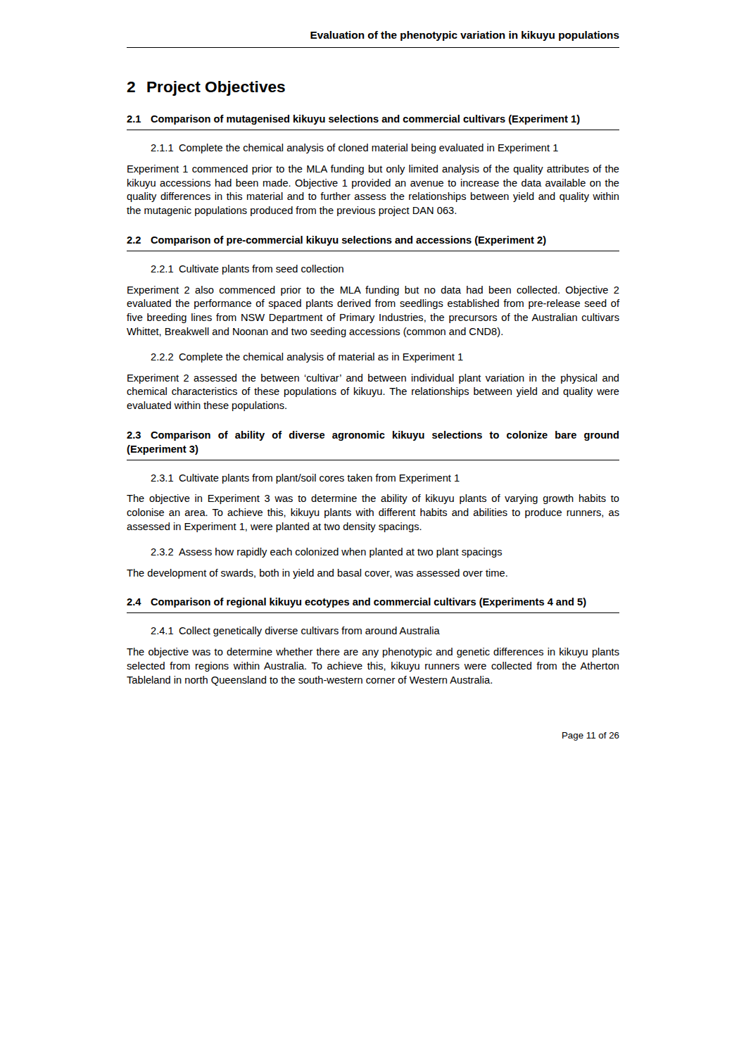Evaluation of the phenotypic variation in kikuyu populations
2 Project Objectives
2.1 Comparison of mutagenised kikuyu selections and commercial cultivars (Experiment 1)
2.1.1 Complete the chemical analysis of cloned material being evaluated in Experiment 1
Experiment 1 commenced prior to the MLA funding but only limited analysis of the quality attributes of the kikuyu accessions had been made. Objective 1 provided an avenue to increase the data available on the quality differences in this material and to further assess the relationships between yield and quality within the mutagenic populations produced from the previous project DAN 063.
2.2 Comparison of pre-commercial kikuyu selections and accessions (Experiment 2)
2.2.1 Cultivate plants from seed collection
Experiment 2 also commenced prior to the MLA funding but no data had been collected. Objective 2 evaluated the performance of spaced plants derived from seedlings established from pre-release seed of five breeding lines from NSW Department of Primary Industries, the precursors of the Australian cultivars Whittet, Breakwell and Noonan and two seeding accessions (common and CND8).
2.2.2 Complete the chemical analysis of material as in Experiment 1
Experiment 2 assessed the between ‘cultivar’ and between individual plant variation in the physical and chemical characteristics of these populations of kikuyu. The relationships between yield and quality were evaluated within these populations.
2.3 Comparison of ability of diverse agronomic kikuyu selections to colonize bare ground (Experiment 3)
2.3.1 Cultivate plants from plant/soil cores taken from Experiment 1
The objective in Experiment 3 was to determine the ability of kikuyu plants of varying growth habits to colonise an area. To achieve this, kikuyu plants with different habits and abilities to produce runners, as assessed in Experiment 1, were planted at two density spacings.
2.3.2 Assess how rapidly each colonized when planted at two plant spacings
The development of swards, both in yield and basal cover, was assessed over time.
2.4 Comparison of regional kikuyu ecotypes and commercial cultivars (Experiments 4 and 5)
2.4.1 Collect genetically diverse cultivars from around Australia
The objective was to determine whether there are any phenotypic and genetic differences in kikuyu plants selected from regions within Australia. To achieve this, kikuyu runners were collected from the Atherton Tableland in north Queensland to the south-western corner of Western Australia.
Page 11 of 26